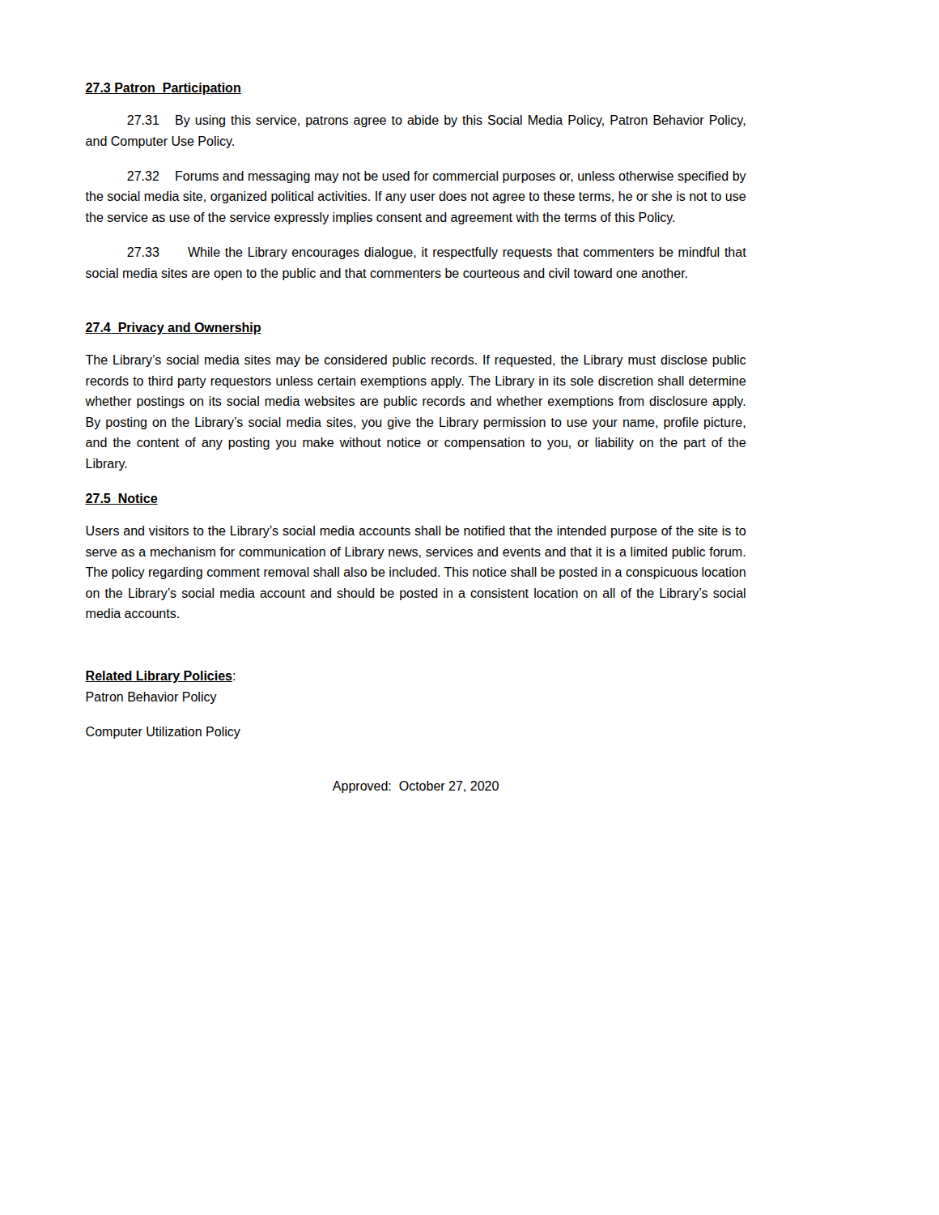27.3 Patron Participation
27.31 By using this service, patrons agree to abide by this Social Media Policy, Patron Behavior Policy, and Computer Use Policy.
27.32 Forums and messaging may not be used for commercial purposes or, unless otherwise specified by the social media site, organized political activities. If any user does not agree to these terms, he or she is not to use the service as use of the service expressly implies consent and agreement with the terms of this Policy.
27.33 While the Library encourages dialogue, it respectfully requests that commenters be mindful that social media sites are open to the public and that commenters be courteous and civil toward one another.
27.4 Privacy and Ownership
The Library’s social media sites may be considered public records. If requested, the Library must disclose public records to third party requestors unless certain exemptions apply. The Library in its sole discretion shall determine whether postings on its social media websites are public records and whether exemptions from disclosure apply. By posting on the Library’s social media sites, you give the Library permission to use your name, profile picture, and the content of any posting you make without notice or compensation to you, or liability on the part of the Library.
27.5 Notice
Users and visitors to the Library’s social media accounts shall be notified that the intended purpose of the site is to serve as a mechanism for communication of Library news, services and events and that it is a limited public forum. The policy regarding comment removal shall also be included. This notice shall be posted in a conspicuous location on the Library’s social media account and should be posted in a consistent location on all of the Library’s social media accounts.
Related Library Policies
:
Patron Behavior Policy
Computer Utilization Policy
Approved: October 27, 2020